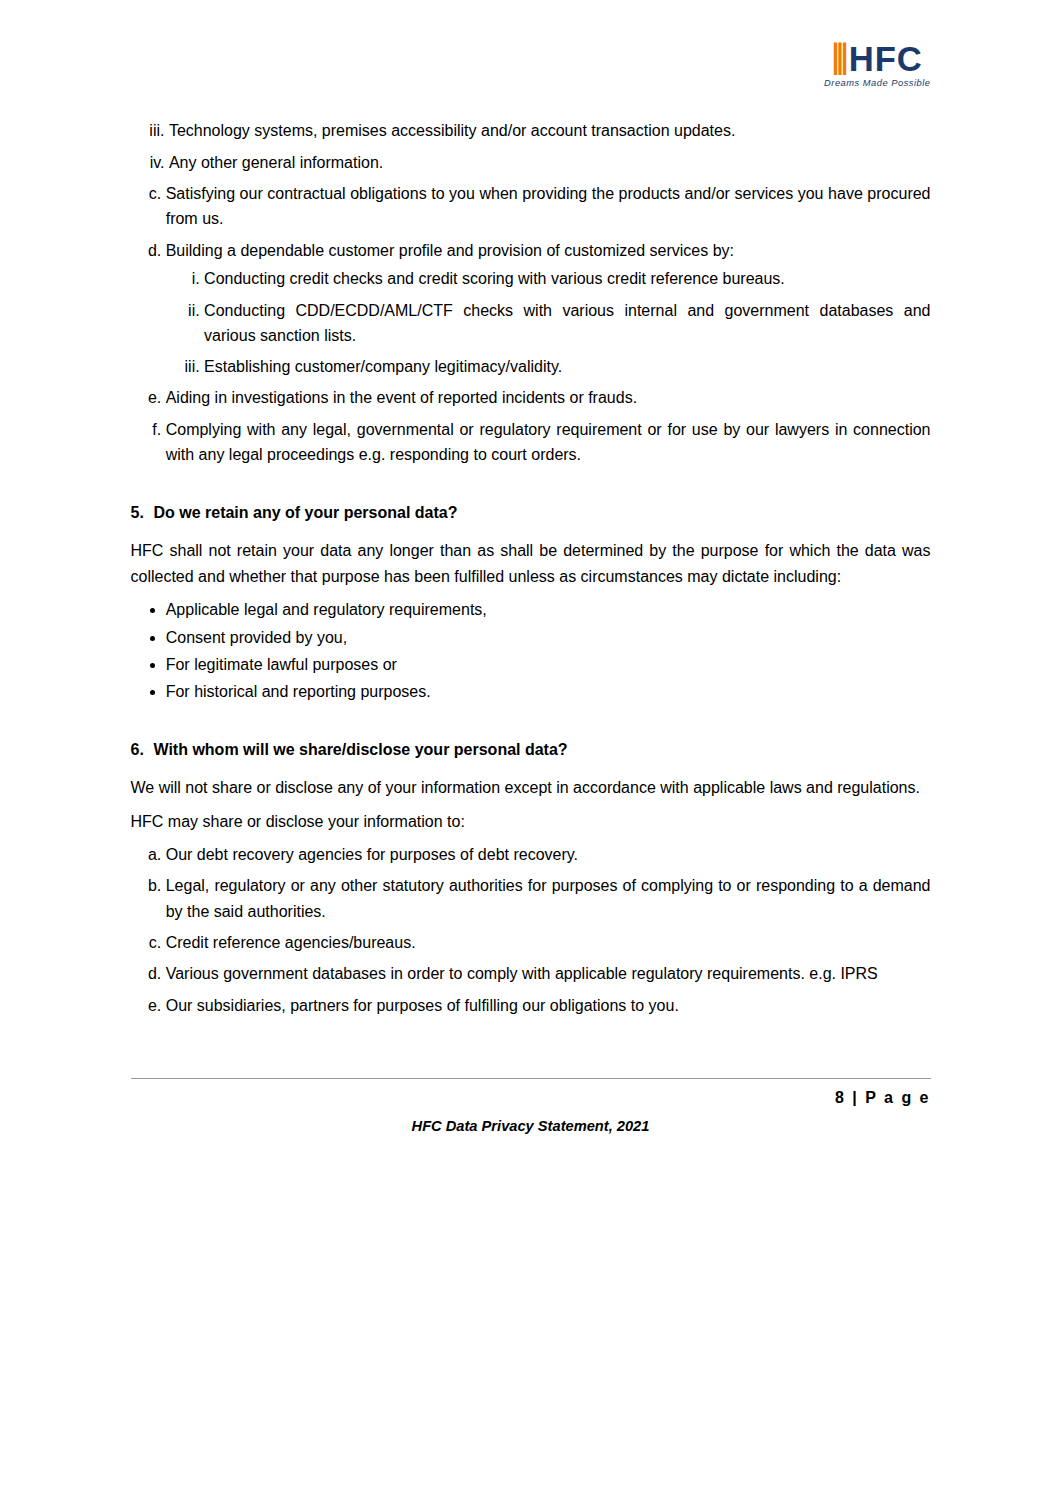⫼HFC
Dreams Made Possible
Technology systems, premises accessibility and/or account transaction updates.
Any other general information.
Satisfying our contractual obligations to you when providing the products and/or services you have procured from us.
Building a dependable customer profile and provision of customized services by:
Conducting credit checks and credit scoring with various credit reference bureaus.
Conducting CDD/ECDD/AML/CTF checks with various internal and government databases and various sanction lists.
Establishing customer/company legitimacy/validity.
Aiding in investigations in the event of reported incidents or frauds.
Complying with any legal, governmental or regulatory requirement or for use by our lawyers in connection with any legal proceedings e.g. responding to court orders.
5. Do we retain any of your personal data?
HFC shall not retain your data any longer than as shall be determined by the purpose for which the data was collected and whether that purpose has been fulfilled unless as circumstances may dictate including:
Applicable legal and regulatory requirements,
Consent provided by you,
For legitimate lawful purposes or
For historical and reporting purposes.
6. With whom will we share/disclose your personal data?
We will not share or disclose any of your information except in accordance with applicable laws and regulations.
HFC may share or disclose your information to:
Our debt recovery agencies for purposes of debt recovery.
Legal, regulatory or any other statutory authorities for purposes of complying to or responding to a demand by the said authorities.
Credit reference agencies/bureaus.
Various government databases in order to comply with applicable regulatory requirements. e.g. IPRS
Our subsidiaries, partners for purposes of fulfilling our obligations to you.
8 | P a g e
HFC Data Privacy Statement, 2021